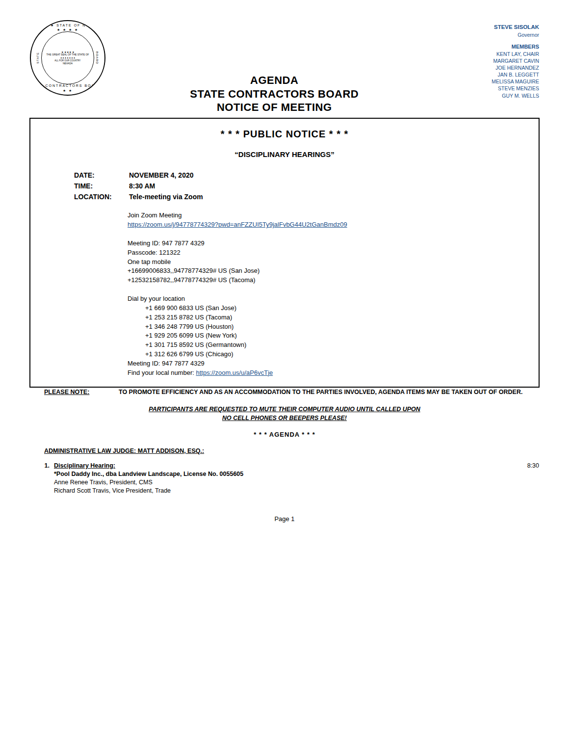| ★ ★ ★ ★ STATE OF NEVADA ★ ★ ★ ★ ★ ★ CONTRACTORS BOARD ★ ★ STATE BOARD ★ ★ ★ ★ ★ THE GREAT SEAL OF THE STATE OF ▲▲▲▲▲▲▲ ALL FOR OUR COUNTRY NEVADA | AGENDA STATE CONTRACTORS BOARD NOTICE OF MEETING | STEVE SISOLAK Governor MEMBERS KENT LAY, CHAIR MARGARET CAVIN JOE HERNANDEZ JAN B. LEGGETT MELISSA MAGUIRE STEVE MENZIES GUY M. WELLS |
* * * PUBLIC NOTICE * * *
“DISCIPLINARY HEARINGS”
| DATE: | NOVEMBER 4, 2020 |
| TIME: | 8:30 AM |
| LOCATION: | Tele-meeting via Zoom |
Join Zoom Meeting
https://zoom.us/j/94778774329?pwd=anFZZUI5Ty9jalFvbG44U2tGanBmdz09
Meeting ID: 947 7877 4329
Passcode: 121322
One tap mobile
+16699006833,,94778774329# US (San Jose)
+12532158782,,94778774329# US (Tacoma)
Dial by your location
+1 669 900 6833 US (San Jose)
+1 253 215 8782 US (Tacoma)
+1 346 248 7799 US (Houston)
+1 929 205 6099 US (New York)
+1 301 715 8592 US (Germantown)
+1 312 626 6799 US (Chicago)
Meeting ID: 947 7877 4329
Find your local number: https://zoom.us/u/aP6vcTje
| PLEASE NOTE: | TO PROMOTE EFFICIENCY AND AS AN ACCOMMODATION TO THE PARTIES INVOLVED, AGENDA ITEMS MAY BE TAKEN OUT OF ORDER. |
PARTICIPANTS ARE REQUESTED TO MUTE THEIR COMPUTER AUDIO UNTIL CALLED UPON
NO CELL PHONES OR BEEPERS PLEASE!
* * * AGENDA * * *
ADMINISTRATIVE LAW JUDGE: MATT ADDISON, ESQ.:
| 1. | Disciplinary Hearing: *Pool Daddy Inc., dba Landview Landscape, License No. 0055605 Anne Renee Travis, President, CMS Richard Scott Travis, Vice President, Trade | 8:30 |
Page 1